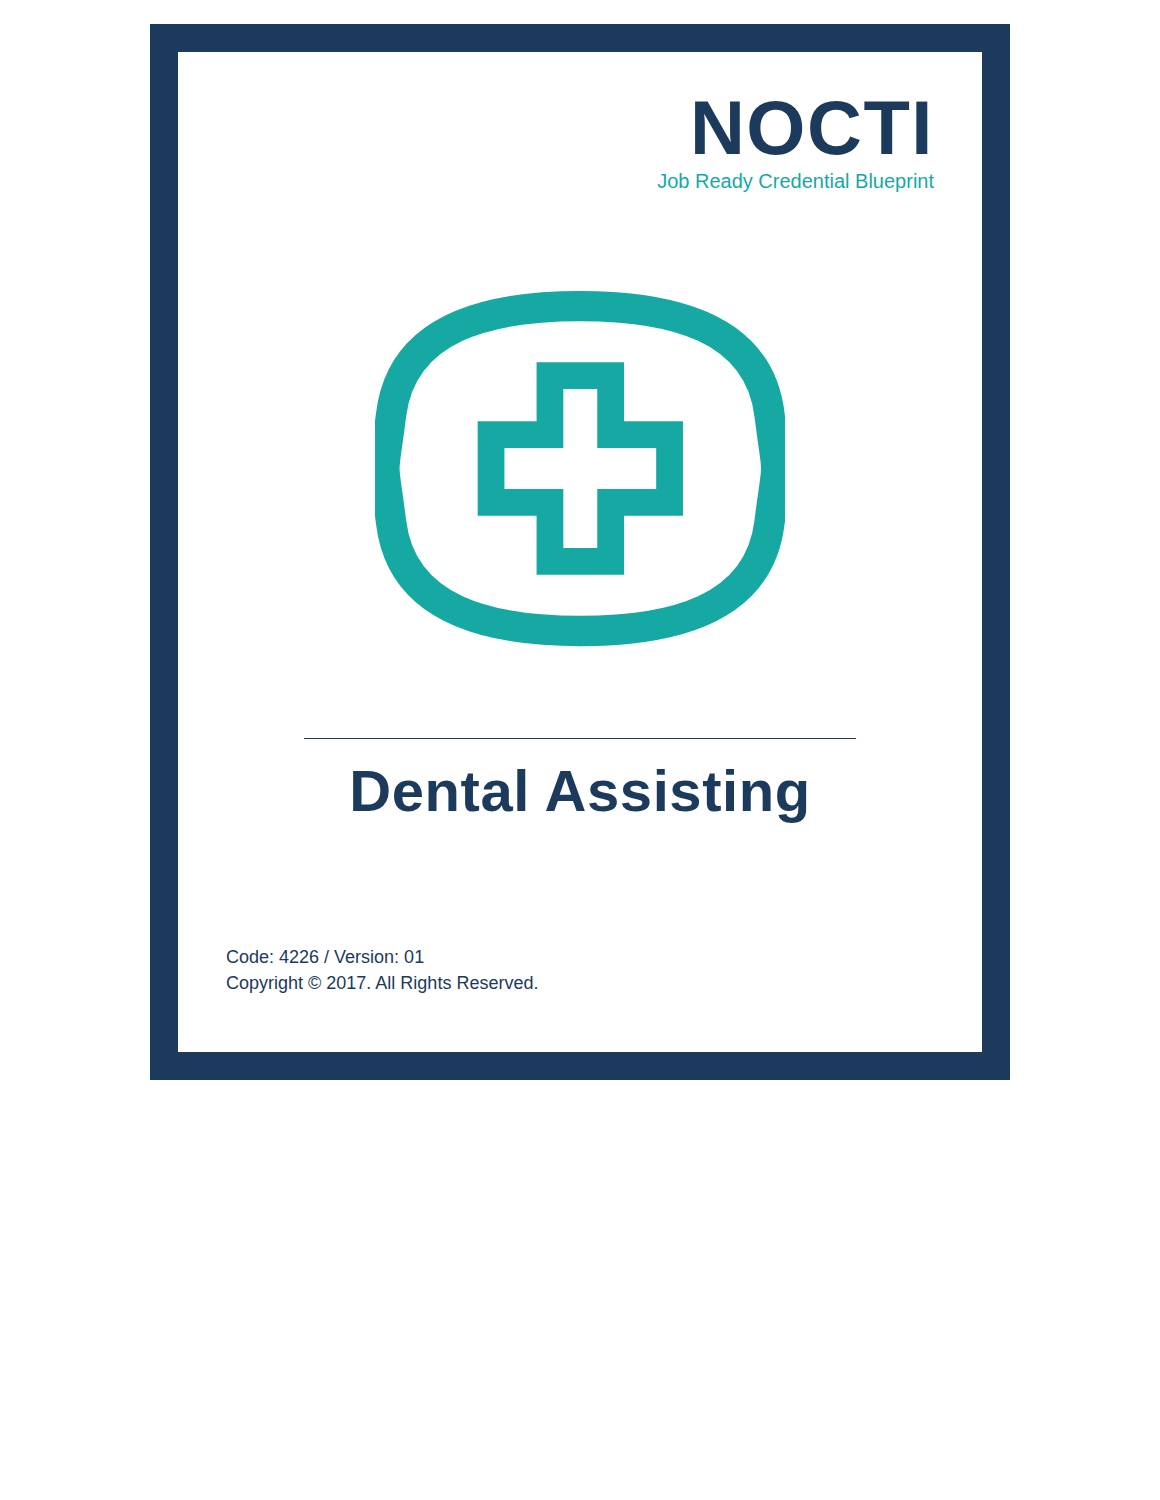NOCTI
Job Ready Credential Blueprint
Dental Assisting
Code: 4226 / Version: 01
Copyright © 2017. All Rights Reserved.